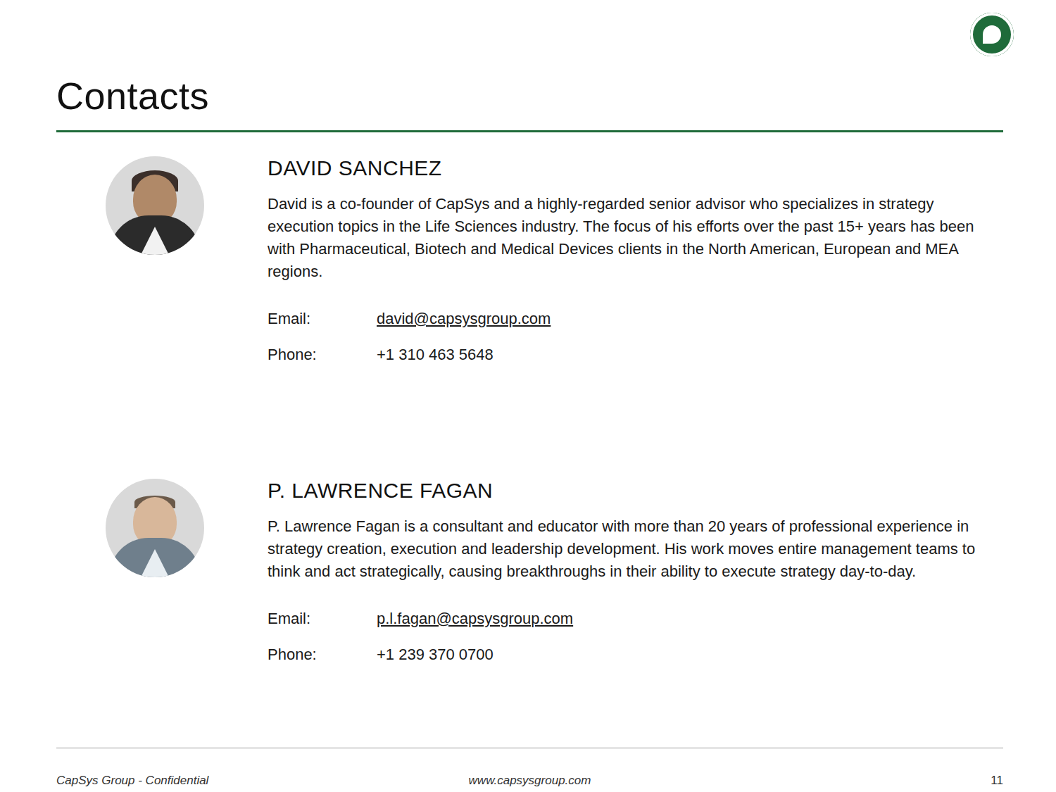Contacts
DAVID SANCHEZ
David is a co-founder of CapSys and a highly-regarded senior advisor who specializes in strategy execution topics in the Life Sciences industry. The focus of his efforts over the past 15+ years has been with Pharmaceutical, Biotech and Medical Devices clients in the North American, European and MEA regions.
Email: david@capsysgroup.com
Phone:+1 310 463 5648
P. LAWRENCE FAGAN
P. Lawrence Fagan is a consultant and educator with more than 20 years of professional experience in strategy creation, execution and leadership development. His work moves entire management teams to think and act strategically, causing breakthroughs in their ability to execute strategy day-to-day.
Email: p.l.fagan@capsysgroup.com
Phone:+1 239 370 0700
CapSys Group - Confidential www.capsysgroup.com 11